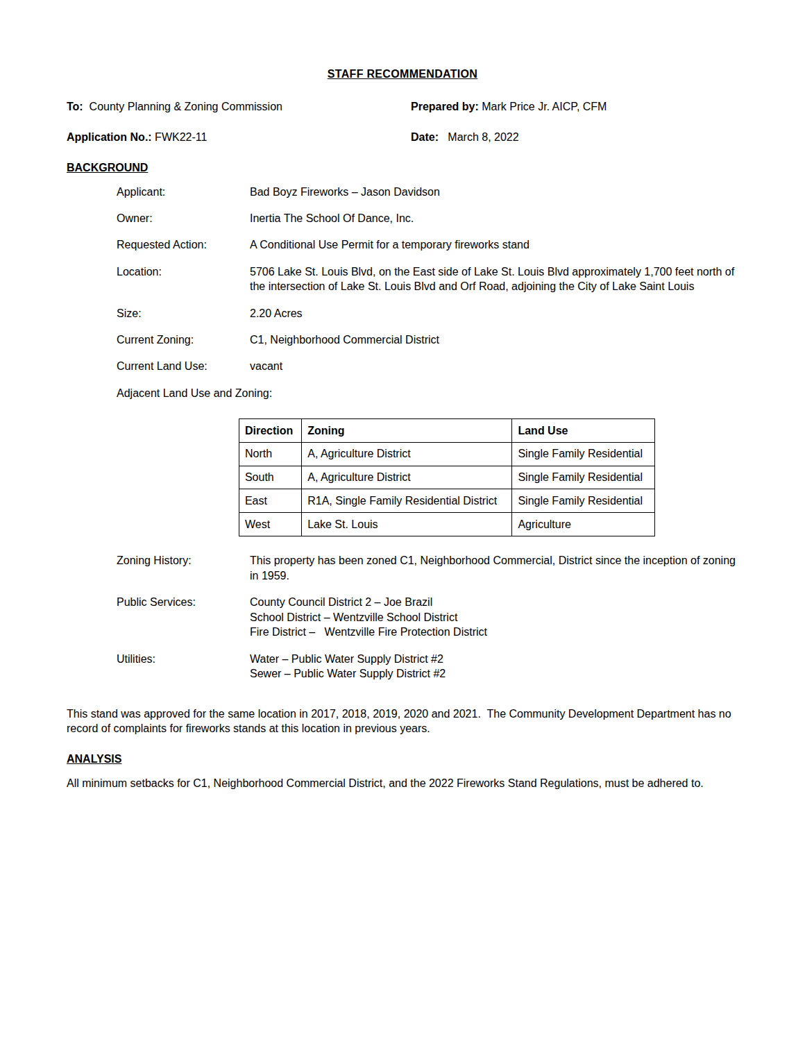STAFF RECOMMENDATION
To: County Planning & Zoning Commission
Prepared by: Mark Price Jr. AICP, CFM
Application No.: FWK22-11
Date: March 8, 2022
BACKGROUND
| Applicant: | Bad Boyz Fireworks – Jason Davidson |
| Owner: | Inertia The School Of Dance, Inc. |
| Requested Action: | A Conditional Use Permit for a temporary fireworks stand |
| Location: | 5706 Lake St. Louis Blvd, on the East side of Lake St. Louis Blvd approximately 1,700 feet north of the intersection of Lake St. Louis Blvd and Orf Road, adjoining the City of Lake Saint Louis |
| Size: | 2.20 Acres |
| Current Zoning: | C1, Neighborhood Commercial District |
| Current Land Use: | vacant |
Adjacent Land Use and Zoning:
| Direction | Zoning | Land Use |
| --- | --- | --- |
| North | A, Agriculture District | Single Family Residential |
| South | A, Agriculture District | Single Family Residential |
| East | R1A, Single Family Residential District | Single Family Residential |
| West | Lake St. Louis | Agriculture |
| Zoning History: | This property has been zoned C1, Neighborhood Commercial, District since the inception of zoning in 1959. |
| Public Services: | County Council District 2 – Joe Brazil School District – Wentzville School District Fire District – Wentzville Fire Protection District |
| Utilities: | Water – Public Water Supply District #2 Sewer – Public Water Supply District #2 |
This stand was approved for the same location in 2017, 2018, 2019, 2020 and 2021. The Community Development Department has no record of complaints for fireworks stands at this location in previous years.
ANALYSIS
All minimum setbacks for C1, Neighborhood Commercial District, and the 2022 Fireworks Stand Regulations, must be adhered to.